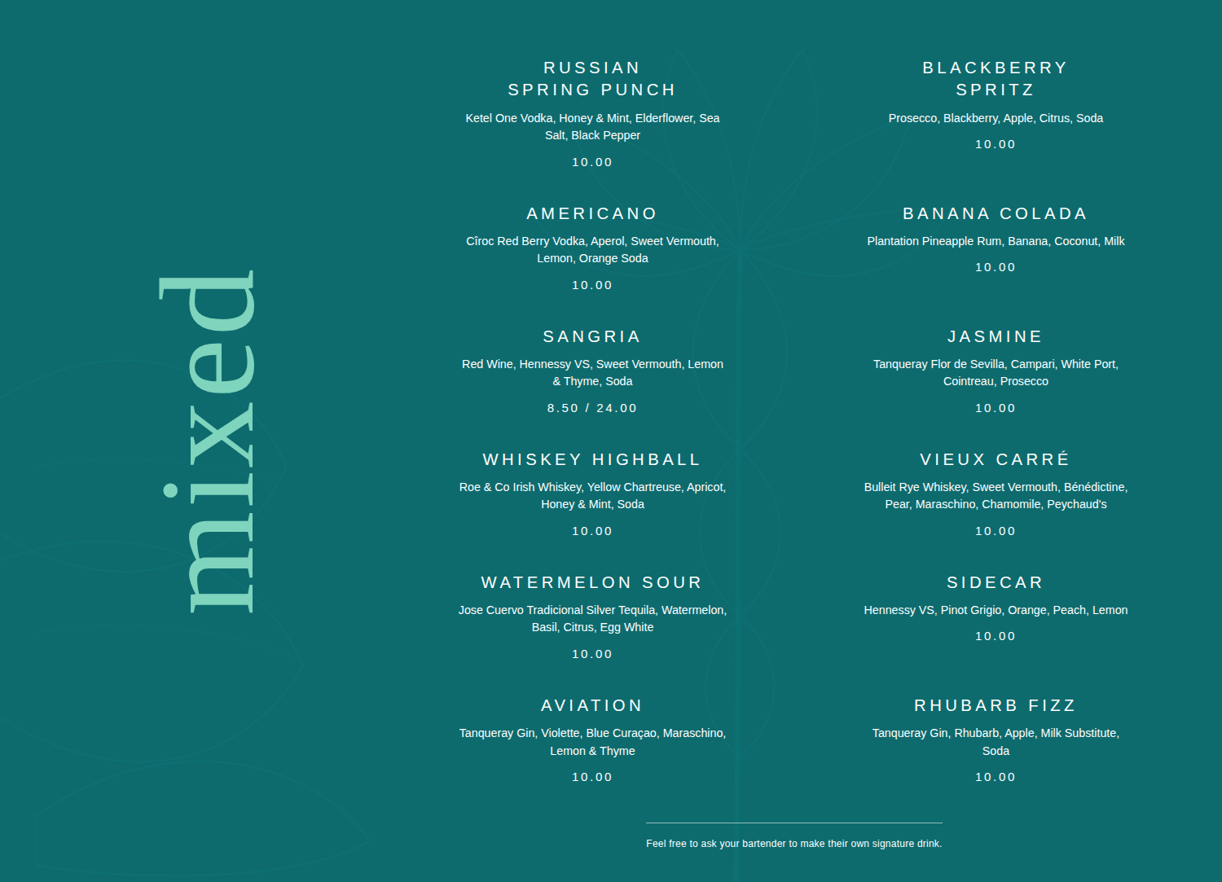mixed
Russian
Spring Punch
Ketel One Vodka, Honey & Mint, Elderflower, Sea Salt, Black Pepper
10.00
Blackberry
Spritz
Prosecco, Blackberry, Apple, Citrus, Soda
10.00
Americano
Cîroc Red Berry Vodka, Aperol, Sweet Vermouth, Lemon, Orange Soda
10.00
Banana Colada
Plantation Pineapple Rum, Banana, Coconut, Milk
10.00
Sangria
Red Wine, Hennessy VS, Sweet Vermouth, Lemon & Thyme, Soda
8.50 / 24.00
Jasmine
Tanqueray Flor de Sevilla, Campari, White Port, Cointreau, Prosecco
10.00
Whiskey Highball
Roe & Co Irish Whiskey, Yellow Chartreuse, Apricot, Honey & Mint, Soda
10.00
Vieux Carré
Bulleit Rye Whiskey, Sweet Vermouth, Bénédictine, Pear, Maraschino, Chamomile, Peychaud's
10.00
Watermelon Sour
Jose Cuervo Tradicional Silver Tequila, Watermelon, Basil, Citrus, Egg White
10.00
Sidecar
Hennessy VS, Pinot Grigio, Orange, Peach, Lemon
10.00
Aviation
Tanqueray Gin, Violette, Blue Curaçao, Maraschino, Lemon & Thyme
10.00
Rhubarb Fizz
Tanqueray Gin, Rhubarb, Apple, Milk Substitute, Soda
10.00
Feel free to ask your bartender to make their own signature drink.